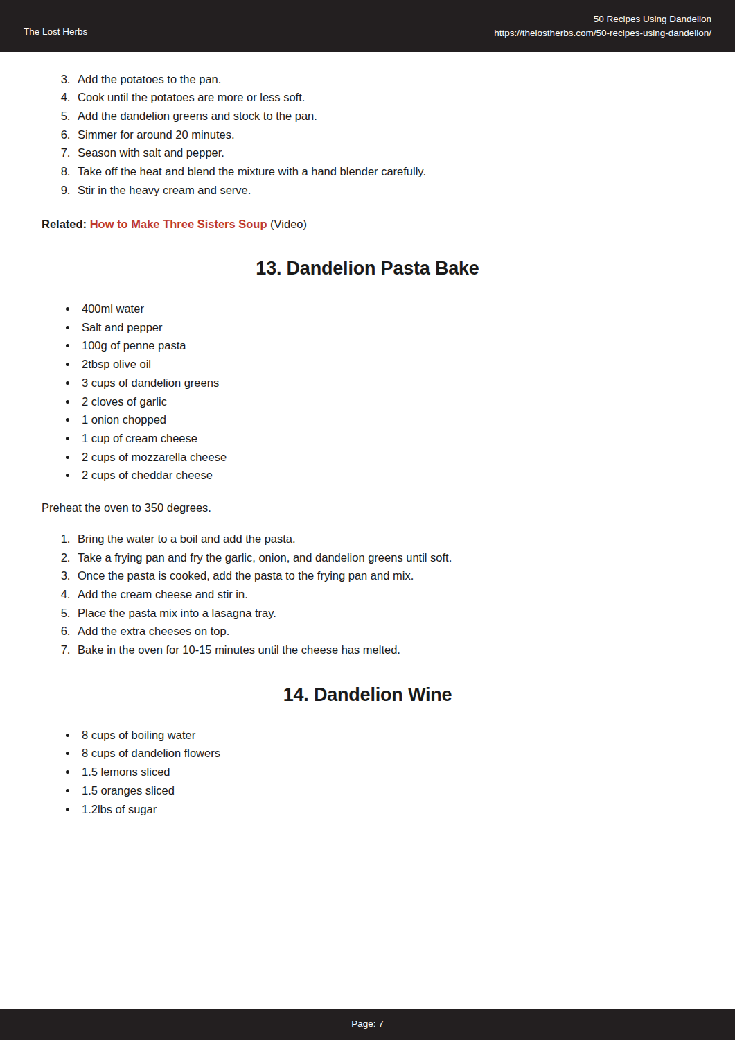The Lost Herbs
50 Recipes Using Dandelion https://thelostherbs.com/50-recipes-using-dandelion/
Add the potatoes to the pan.
Cook until the potatoes are more or less soft.
Add the dandelion greens and stock to the pan.
Simmer for around 20 minutes.
Season with salt and pepper.
Take off the heat and blend the mixture with a hand blender carefully.
Stir in the heavy cream and serve.
Related: How to Make Three Sisters Soup (Video)
13. Dandelion Pasta Bake
400ml water
Salt and pepper
100g of penne pasta
2tbsp olive oil
3 cups of dandelion greens
2 cloves of garlic
1 onion chopped
1 cup of cream cheese
2 cups of mozzarella cheese
2 cups of cheddar cheese
Preheat the oven to 350 degrees.
Bring the water to a boil and add the pasta.
Take a frying pan and fry the garlic, onion, and dandelion greens until soft.
Once the pasta is cooked, add the pasta to the frying pan and mix.
Add the cream cheese and stir in.
Place the pasta mix into a lasagna tray.
Add the extra cheeses on top.
Bake in the oven for 10-15 minutes until the cheese has melted.
14. Dandelion Wine
8 cups of boiling water
8 cups of dandelion flowers
1.5 lemons sliced
1.5 oranges sliced
1.2lbs of sugar
Page: 7